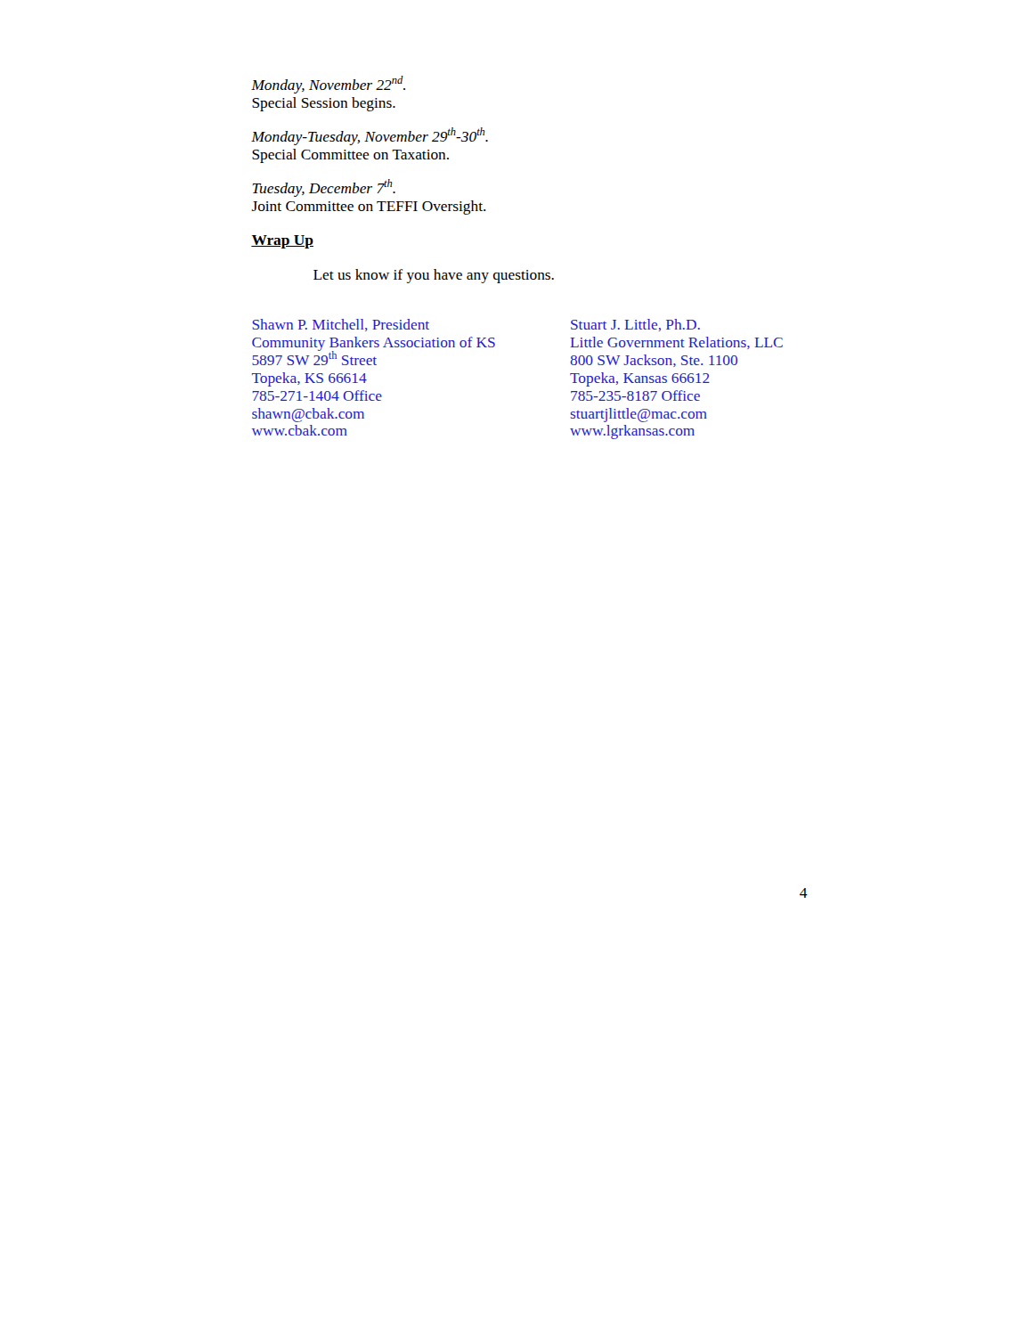Monday, November 22nd.
Special Session begins.
Monday-Tuesday, November 29th-30th.
Special Committee on Taxation.
Tuesday, December 7th.
Joint Committee on TEFFI Oversight.
Wrap Up
Let us know if you have any questions.
| Shawn P. Mitchell, President Community Bankers Association of KS 5897 SW 29 th Street Topeka, KS 66614 785-271-1404 Office shawn@cbak.com www.cbak.com | Stuart J. Little, Ph.D. Little Government Relations, LLC 800 SW Jackson, Ste. 1100 Topeka, Kansas 66612 785-235-8187 Office stuartjlittle@mac.com www.lgrkansas.com |
4